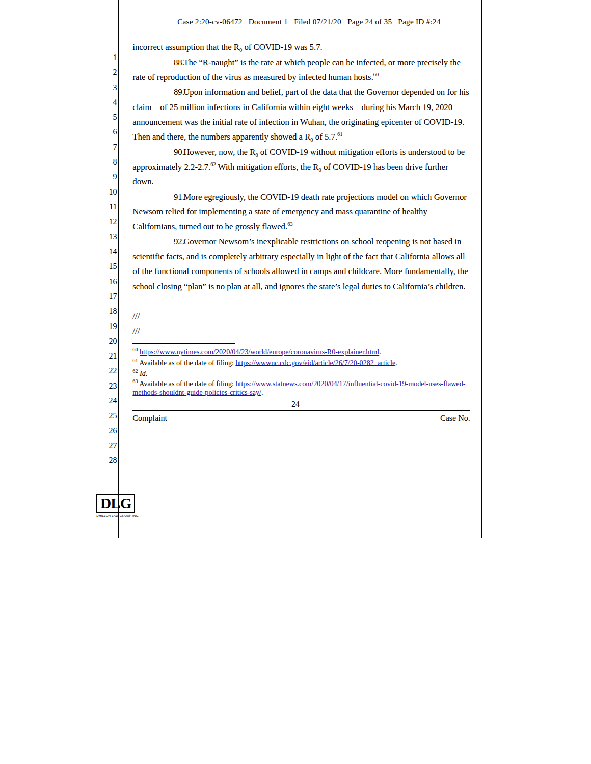Case 2:20-cv-06472 Document 1 Filed 07/21/20 Page 24 of 35 Page ID #:24
1
2
3
4
5
6
7
8
9
10
11
12
13
14
15
16
17
18
19
20
21
22
23
24
25
26
27
28
incorrect assumption that the R0 of COVID-19 was 5.7.
88. The “R-naught” is the rate at which people can be infected, or more precisely the rate of reproduction of the virus as measured by infected human hosts.60
89. Upon information and belief, part of the data that the Governor depended on for his claim—of 25 million infections in California within eight weeks—during his March 19, 2020 announcement was the initial rate of infection in Wuhan, the originating epicenter of COVID-19. Then and there, the numbers apparently showed a R0 of 5.7.61
90. However, now, the R0 of COVID-19 without mitigation efforts is understood to be approximately 2.2-2.7.62 With mitigation efforts, the R0 of COVID-19 has been drive further down.
91. More egregiously, the COVID-19 death rate projections model on which Governor Newsom relied for implementing a state of emergency and mass quarantine of healthy Californians, turned out to be grossly flawed.63
92. Governor Newsom’s inexplicable restrictions on school reopening is not based in scientific facts, and is completely arbitrary especially in light of the fact that California allows all of the functional components of schools allowed in camps and childcare. More fundamentally, the school closing “plan” is no plan at all, and ignores the state’s legal duties to California’s children.
///
///
60 https://www.nytimes.com/2020/04/23/world/europe/coronavirus-R0-explainer.html.
61 Available as of the date of filing: https://wwwnc.cdc.gov/eid/article/26/7/20-0282_article.
62 Id.
63 Available as of the date of filing: https://www.statnews.com/2020/04/17/influential-covid-19-model-uses-flawed-methods-shouldnt-guide-policies-critics-say/.
24
Complaint
Case No.
DLG
DHILLON LAW GROUP INC.